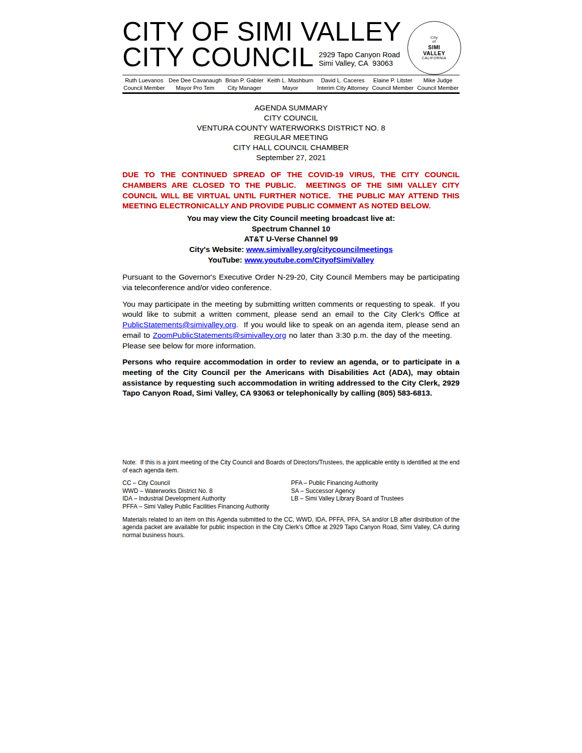CITY OF SIMI VALLEYCITY COUNCIL2929 Tapo Canyon Road
Simi Valley, CA 93063
City
of SIMI
VALLEY CALIFORNIA
Ruth Luevanos Council Member
Dee Dee Cavanaugh Mayor Pro Tem
Brian P. Gabler City Manager
Keith L. Mashburn Mayor
David L. Caceres Interim City Attorney
Elaine P. Litster Council Member
Mike Judge Council Member
AGENDA SUMMARY
CITY COUNCIL
VENTURA COUNTY WATERWORKS DISTRICT NO. 8
REGULAR MEETING
CITY HALL COUNCIL CHAMBER
September 27, 2021
DUE TO THE CONTINUED SPREAD OF THE COVID-19 VIRUS, THE CITY COUNCIL CHAMBERS ARE CLOSED TO THE PUBLIC. MEETINGS OF THE SIMI VALLEY CITY COUNCIL WILL BE VIRTUAL UNTIL FURTHER NOTICE. THE PUBLIC MAY ATTEND THIS MEETING ELECTRONICALLY AND PROVIDE PUBLIC COMMENT AS NOTED BELOW.
You may view the City Council meeting broadcast live at:
Spectrum Channel 10
AT&T U-Verse Channel 99
City's Website: www.simivalley.org/citycouncilmeetings
YouTube: www.youtube.com/CityofSimiValley
Pursuant to the Governor's Executive Order N-29-20, City Council Members may be participating via teleconference and/or video conference.
You may participate in the meeting by submitting written comments or requesting to speak. If you would like to submit a written comment, please send an email to the City Clerk's Office at PublicStatements@simivalley.org. If you would like to speak on an agenda item, please send an email to ZoomPublicStatements@simivalley.org no later than 3:30 p.m. the day of the meeting. Please see below for more information.
Persons who require accommodation in order to review an agenda, or to participate in a meeting of the City Council per the Americans with Disabilities Act (ADA), may obtain assistance by requesting such accommodation in writing addressed to the City Clerk, 2929 Tapo Canyon Road, Simi Valley, CA 93063 or telephonically by calling (805) 583-6813.
Note: If this is a joint meeting of the City Council and Boards of Directors/Trustees, the applicable entity is identified at the end of each agenda item.
| CC – City Council | PFA – Public Financing Authority |
| WWD – Waterworks District No. 8 | SA – Successor Agency |
| IDA – Industrial Development Authority | LB – Simi Valley Library Board of Trustees |
| PFFA – Simi Valley Public Facilities Financing Authority | |
Materials related to an item on this Agenda submitted to the CC, WWD, IDA, PFFA, PFA, SA and/or LB after distribution of the agenda packet are available for public inspection in the City Clerk's Office at 2929 Tapo Canyon Road, Simi Valley, CA during normal business hours.